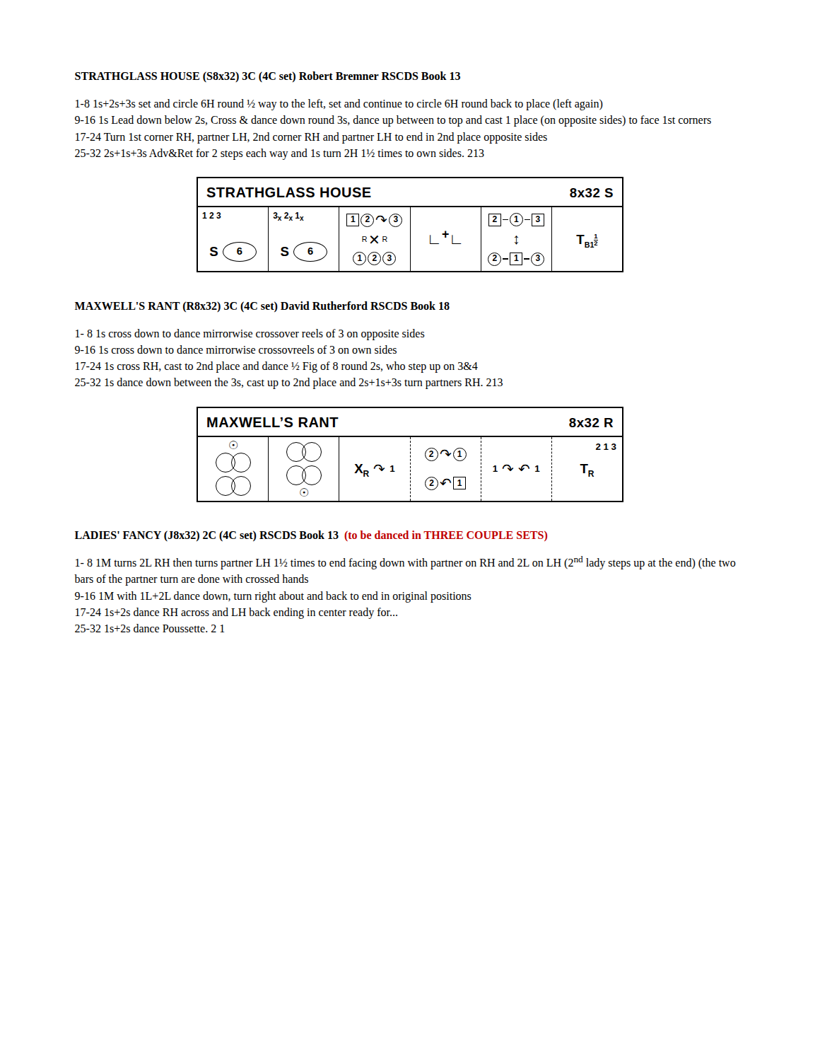STRATHGLASS HOUSE (S8x32) 3C (4C set) Robert Bremner RSCDS Book 13
1-8 1s+2s+3s set and circle 6H round ½ way to the left, set and continue to circle 6H round back to place (left again)
9-16 1s Lead down below 2s, Cross & dance down round 3s, dance up between to top and cast 1 place (on opposite sides) to face 1st corners
17-24 Turn 1st corner RH, partner LH, 2nd corner RH and partner LH to end in 2nd place opposite sides
25-32 2s+1s+3s Adv&Ret for 2 steps each way and 1s turn 2H 1½ times to own sides. 213
STRATHGLASS HOUSE 8x32 S
1 2 3
S 6
3x 2x 1x
S 6
1 2 ↷ 3
R ✕ R
1 2 3
∟+∟
2 1 3
↕
2 1 3
TB112
MAXWELL'S RANT (R8x32) 3C (4C set) David Rutherford RSCDS Book 18
1- 8 1s cross down to dance mirrorwise crossover reels of 3 on opposite sides
9-16 1s cross down to dance mirrorwise crossovreels of 3 on own sides
17-24 1s cross RH, cast to 2nd place and dance ½ Fig of 8 round 2s, who step up on 3&4
25-32 1s dance down between the 3s, cast up to 2nd place and 2s+1s+3s turn partners RH. 213
MAXWELL’S RANT 8x32 R
☉
☉
XR ↷ 1
2 ↷ 1
2 ↶ 1
1 ↷ ↶ 1
2 1 3
TR
LADIES' FANCY (J8x32) 2C (4C set) RSCDS Book 13 (to be danced in THREE COUPLE SETS)
1- 8 1M turns 2L RH then turns partner LH 1½ times to end facing down with partner on RH and 2L on LH (2nd lady steps up at the end) (the two bars of the partner turn are done with crossed hands
9-16 1M with 1L+2L dance down, turn right about and back to end in original positions
17-24 1s+2s dance RH across and LH back ending in center ready for...
25-32 1s+2s dance Poussette. 2 1